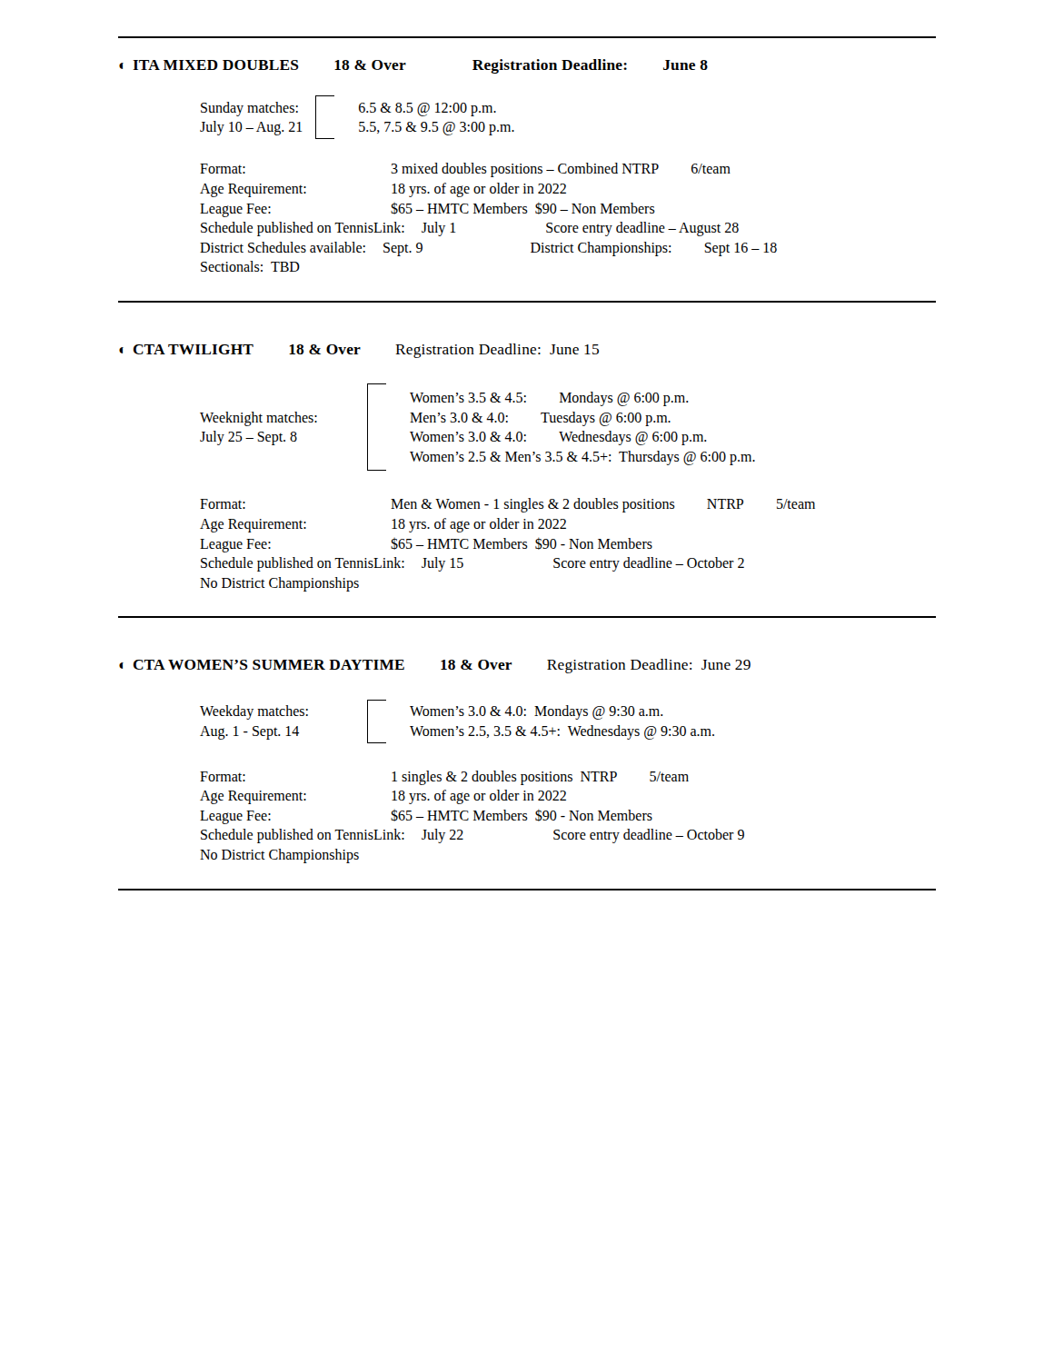◐ITA MIXED DOUBLES 18 & Over Registration Deadline: June 8
Sunday matches:
July 10 – Aug. 21
6.5 & 8.5 @ 12:00 p.m.
5.5, 7.5 & 9.5 @ 3:00 p.m.
Format:
3 mixed doubles positions – Combined NTRP 6/team
Age Requirement:
18 yrs. of age or older in 2022
League Fee:
$65 – HMTC Members $90 – Non Members
Schedule published on TennisLink:
July 1 Score entry deadline – August 28
District Schedules available:
Sept. 9 District Championships: Sept 16 – 18
Sectionals: TBD
◐CTA TWILIGHT 18 & Over Registration Deadline: June 15
Weeknight matches:
July 25 – Sept. 8
Women’s 3.5 & 4.5: Mondays @ 6:00 p.m.
Men’s 3.0 & 4.0: Tuesdays @ 6:00 p.m.
Women’s 3.0 & 4.0: Wednesdays @ 6:00 p.m.
Women’s 2.5 & Men’s 3.5 & 4.5+: Thursdays @ 6:00 p.m.
Format:
Men & Women - 1 singles & 2 doubles positions NTRP 5/team
Age Requirement:
18 yrs. of age or older in 2022
League Fee:
$65 – HMTC Members $90 - Non Members
Schedule published on TennisLink:
July 15 Score entry deadline – October 2
No District Championships
◐CTA WOMEN’S SUMMER DAYTIME 18 & Over Registration Deadline: June 29
Weekday matches:
Aug. 1 - Sept. 14
Women’s 3.0 & 4.0: Mondays @ 9:30 a.m.
Women’s 2.5, 3.5 & 4.5+: Wednesdays @ 9:30 a.m.
Format:
1 singles & 2 doubles positions NTRP 5/team
Age Requirement:
18 yrs. of age or older in 2022
League Fee:
$65 – HMTC Members $90 - Non Members
Schedule published on TennisLink:
July 22 Score entry deadline – October 9
No District Championships